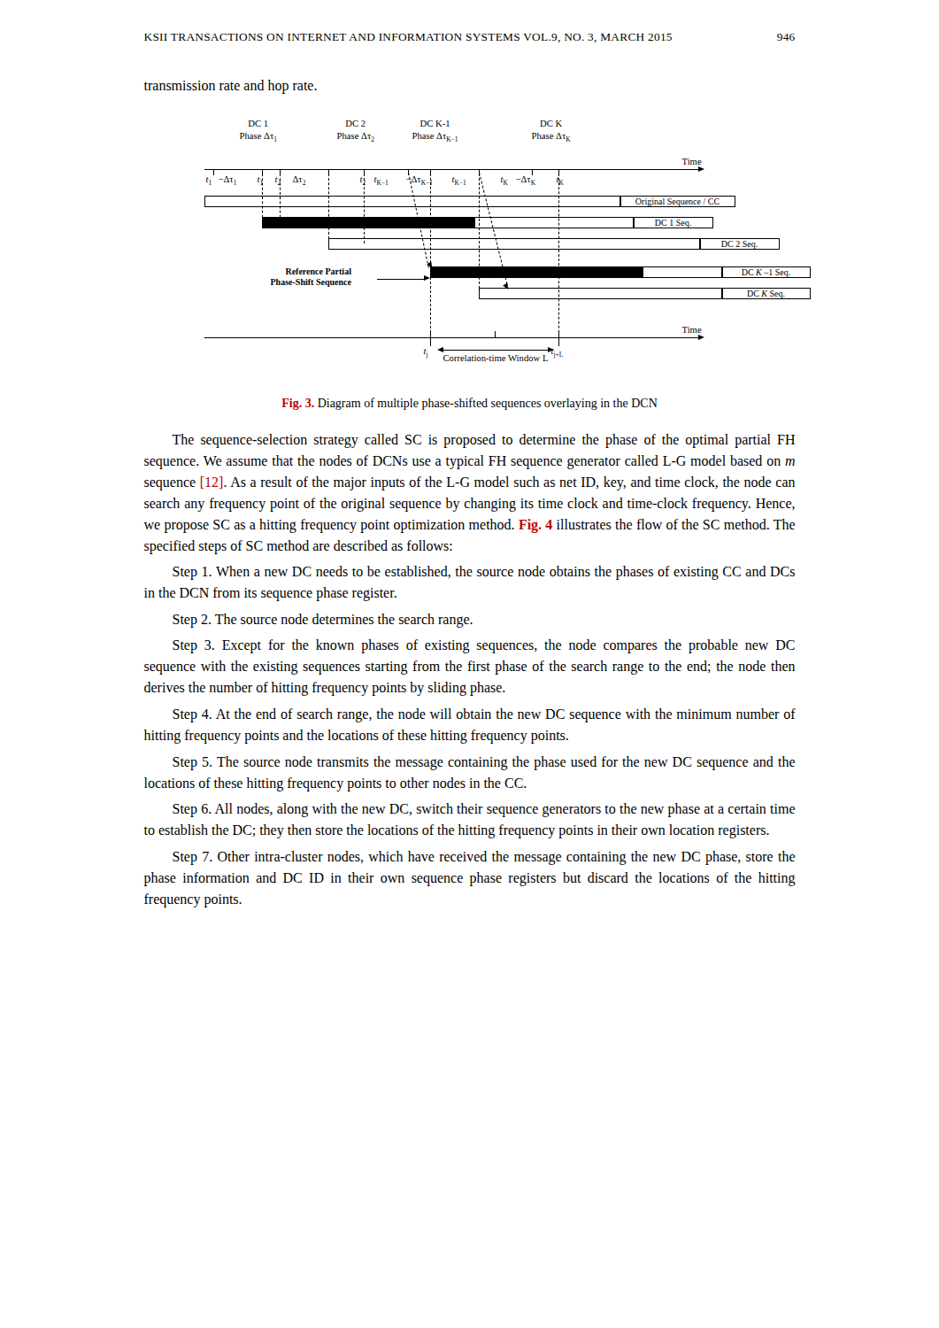KSII TRANSACTIONS ON INTERNET AND INFORMATION SYSTEMS VOL.9, NO. 3, March 2015 946
transmission rate and hop rate.
DC 1
Phase Δτ1
DC 2
Phase Δτ2
DC K-1
Phase ΔτK−1
DC K
Phase ΔτK
Time
t1
−Δτ1
t1
t2
Δτ2
t2
tK−1
−ΔτK−1
tK−1
tK
−ΔτK
tK
Original Sequence / CC
DC 1 Seq.
DC 2 Seq.
DC K –1 Seq.
DC K Seq.
Reference Partial
Phase-Shift Sequence
Time
tj
tj+L
Correlation-time Window L
Fig. 3. Diagram of multiple phase-shifted sequences overlaying in the DCN
The sequence-selection strategy called SC is proposed to determine the phase of the optimal partial FH sequence. We assume that the nodes of DCNs use a typical FH sequence generator called L-G model based on m sequence [12]. As a result of the major inputs of the L-G model such as net ID, key, and time clock, the node can search any frequency point of the original sequence by changing its time clock and time-clock frequency. Hence, we propose SC as a hitting frequency point optimization method. Fig. 4 illustrates the flow of the SC method. The specified steps of SC method are described as follows:
Step 1. When a new DC needs to be established, the source node obtains the phases of existing CC and DCs in the DCN from its sequence phase register.
Step 2. The source node determines the search range.
Step 3. Except for the known phases of existing sequences, the node compares the probable new DC sequence with the existing sequences starting from the first phase of the search range to the end; the node then derives the number of hitting frequency points by sliding phase.
Step 4. At the end of search range, the node will obtain the new DC sequence with the minimum number of hitting frequency points and the locations of these hitting frequency points.
Step 5. The source node transmits the message containing the phase used for the new DC sequence and the locations of these hitting frequency points to other nodes in the CC.
Step 6. All nodes, along with the new DC, switch their sequence generators to the new phase at a certain time to establish the DC; they then store the locations of the hitting frequency points in their own location registers.
Step 7. Other intra-cluster nodes, which have received the message containing the new DC phase, store the phase information and DC ID in their own sequence phase registers but discard the locations of the hitting frequency points.